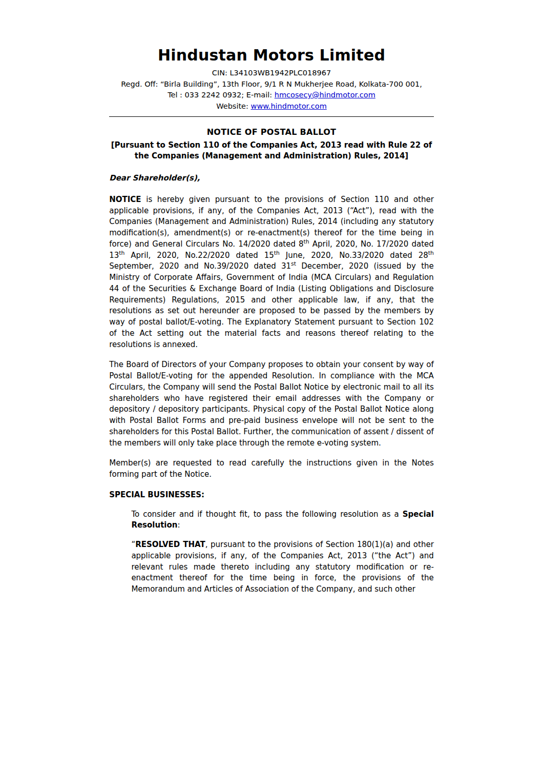Hindustan Motors Limited
CIN: L34103WB1942PLC018967
Regd. Off: “Birla Building”, 13th Floor, 9/1 R N Mukherjee Road, Kolkata-700 001,
Tel : 033 2242 0932; E-mail: hmcosecy@hindmotor.com
Website: www.hindmotor.com
NOTICE OF POSTAL BALLOT
[Pursuant to Section 110 of the Companies Act, 2013 read with Rule 22 of
the Companies (Management and Administration) Rules, 2014]
Dear Shareholder(s),
NOTICE is hereby given pursuant to the provisions of Section 110 and other applicable provisions, if any, of the Companies Act, 2013 (“Act”), read with the Companies (Management and Administration) Rules, 2014 (including any statutory modification(s), amendment(s) or re-enactment(s) thereof for the time being in force) and General Circulars No. 14/2020 dated 8th April, 2020, No. 17/2020 dated 13th April, 2020, No.22/2020 dated 15th June, 2020, No.33/2020 dated 28th September, 2020 and No.39/2020 dated 31st December, 2020 (issued by the Ministry of Corporate Affairs, Government of India (MCA Circulars) and Regulation 44 of the Securities & Exchange Board of India (Listing Obligations and Disclosure Requirements) Regulations, 2015 and other applicable law, if any, that the resolutions as set out hereunder are proposed to be passed by the members by way of postal ballot/E-voting. The Explanatory Statement pursuant to Section 102 of the Act setting out the material facts and reasons thereof relating to the resolutions is annexed.
The Board of Directors of your Company proposes to obtain your consent by way of Postal Ballot/E-voting for the appended Resolution. In compliance with the MCA Circulars, the Company will send the Postal Ballot Notice by electronic mail to all its shareholders who have registered their email addresses with the Company or depository / depository participants. Physical copy of the Postal Ballot Notice along with Postal Ballot Forms and pre-paid business envelope will not be sent to the shareholders for this Postal Ballot. Further, the communication of assent / dissent of the members will only take place through the remote e-voting system.
Member(s) are requested to read carefully the instructions given in the Notes forming part of the Notice.
SPECIAL BUSINESSES:
To consider and if thought fit, to pass the following resolution as a Special Resolution:
“RESOLVED THAT, pursuant to the provisions of Section 180(1)(a) and other applicable provisions, if any, of the Companies Act, 2013 (“the Act”) and relevant rules made thereto including any statutory modification or re-enactment thereof for the time being in force, the provisions of the Memorandum and Articles of Association of the Company, and such other